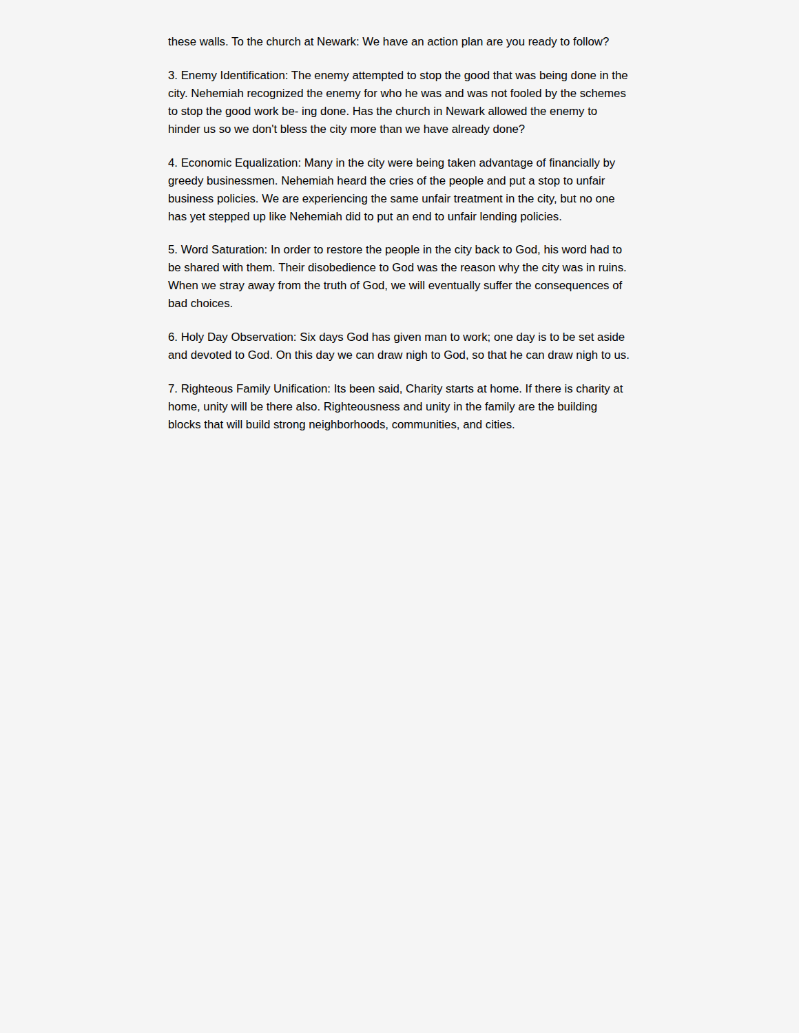these walls. To the church at Newark: We have an action plan are you ready to follow?
3. Enemy Identification: The enemy attempted to stop the good that was being done in the city. Nehemiah recognized the enemy for who he was and was not fooled by the schemes to stop the good work be- ing done. Has the church in Newark allowed the enemy to hinder us so we don't bless the city more than we have already done?
4. Economic Equalization: Many in the city were being taken advantage of financially by greedy businessmen. Nehemiah heard the cries of the people and put a stop to unfair business policies. We are experiencing the same unfair treatment in the city, but no one has yet stepped up like Nehemiah did to put an end to unfair lending policies.
5. Word Saturation: In order to restore the people in the city back to God, his word had to be shared with them. Their disobedience to God was the reason why the city was in ruins. When we stray away from the truth of God, we will eventually suffer the consequences of bad choices.
6. Holy Day Observation: Six days God has given man to work; one day is to be set aside and devoted to God. On this day we can draw nigh to God, so that he can draw nigh to us.
7. Righteous Family Unification: Its been said, Charity starts at home. If there is charity at home, unity will be there also. Righteousness and unity in the family are the building blocks that will build strong neighborhoods, communities, and cities.